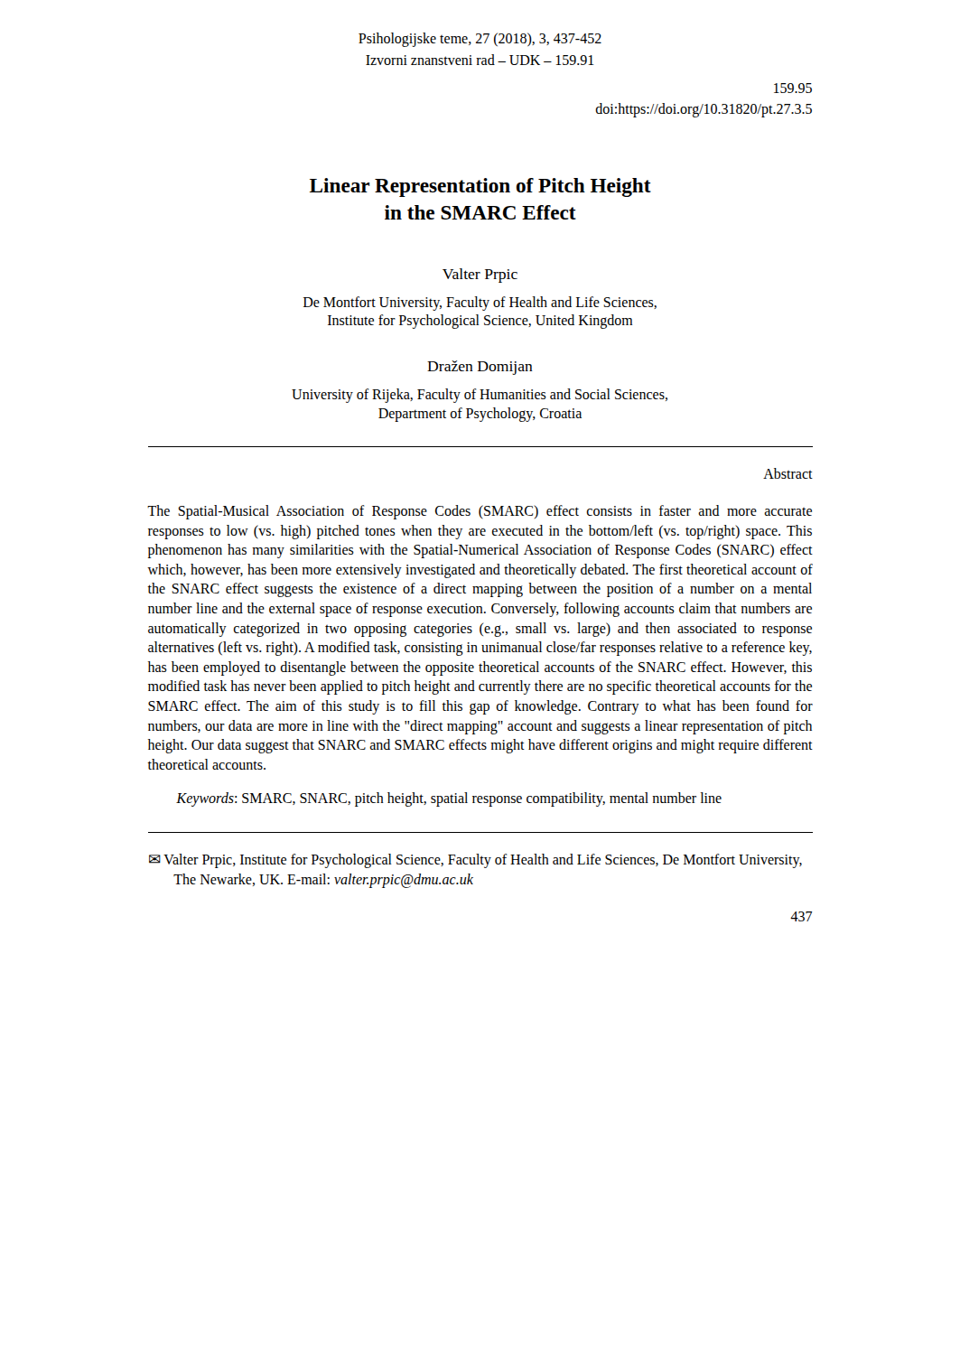Psihologijske teme, 27 (2018), 3, 437-452
Izvorni znanstveni rad – UDK – 159.91
159.95
doi:https://doi.org/10.31820/pt.27.3.5
Linear Representation of Pitch Height
in the SMARC Effect
Valter Prpic
De Montfort University, Faculty of Health and Life Sciences,
Institute for Psychological Science, United Kingdom
Dražen Domijan
University of Rijeka, Faculty of Humanities and Social Sciences,
Department of Psychology, Croatia
Abstract
The Spatial-Musical Association of Response Codes (SMARC) effect consists in faster and more accurate responses to low (vs. high) pitched tones when they are executed in the bottom/left (vs. top/right) space. This phenomenon has many similarities with the Spatial-Numerical Association of Response Codes (SNARC) effect which, however, has been more extensively investigated and theoretically debated. The first theoretical account of the SNARC effect suggests the existence of a direct mapping between the position of a number on a mental number line and the external space of response execution. Conversely, following accounts claim that numbers are automatically categorized in two opposing categories (e.g., small vs. large) and then associated to response alternatives (left vs. right). A modified task, consisting in unimanual close/far responses relative to a reference key, has been employed to disentangle between the opposite theoretical accounts of the SNARC effect. However, this modified task has never been applied to pitch height and currently there are no specific theoretical accounts for the SMARC effect. The aim of this study is to fill this gap of knowledge. Contrary to what has been found for numbers, our data are more in line with the "direct mapping" account and suggests a linear representation of pitch height. Our data suggest that SNARC and SMARC effects might have different origins and might require different theoretical accounts.
Keywords: SMARC, SNARC, pitch height, spatial response compatibility, mental number line
✉ Valter Prpic, Institute for Psychological Science, Faculty of Health and Life Sciences, De Montfort University, The Newarke, UK. E-mail: valter.prpic@dmu.ac.uk
437